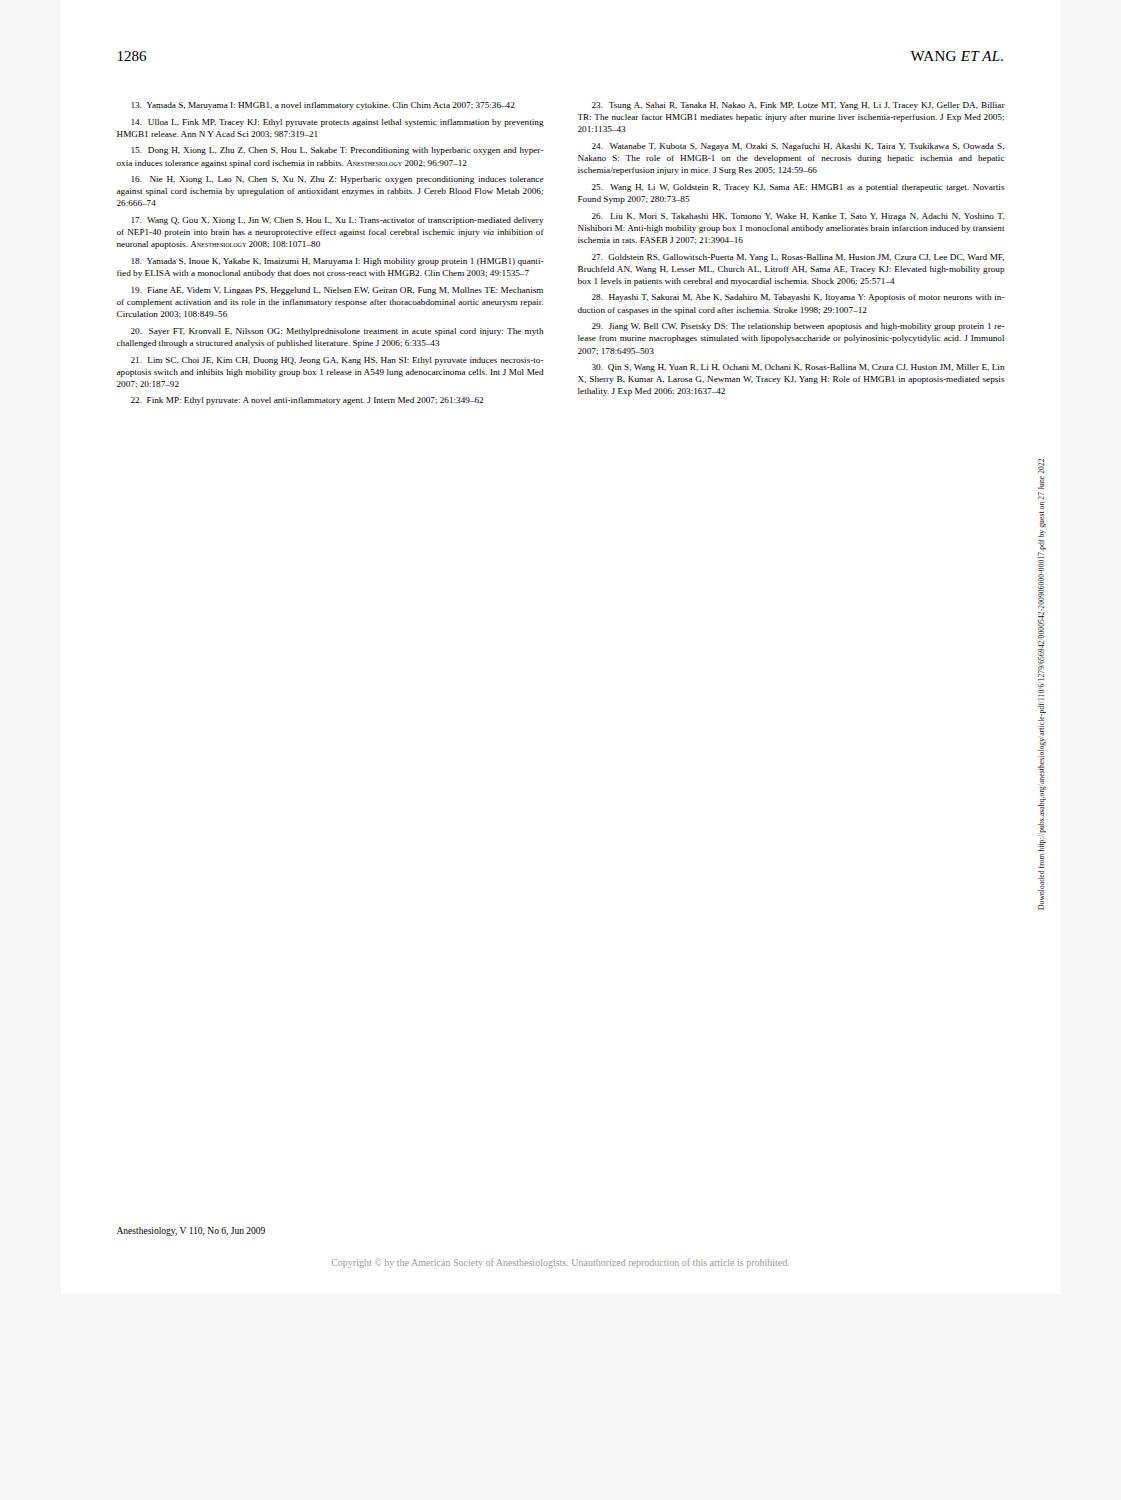1286
WANG ET AL.
13. Yamada S, Maruyama I: HMGB1, a novel inflammatory cytokine. Clin Chim Acta 2007; 375:36–42
14. Ulloa L, Fink MP, Tracey KJ: Ethyl pyruvate protects against lethal systemic inflammation by preventing HMGB1 release. Ann N Y Acad Sci 2003; 987:319–21
15. Dong H, Xiong L, Zhu Z, Chen S, Hou L, Sakabe T: Preconditioning with hyperbaric oxygen and hyperoxia induces tolerance against spinal cord ischemia in rabbits. Anesthesiology 2002; 96:907–12
16. Nie H, Xiong L, Lao N, Chen S, Xu N, Zhu Z: Hyperbaric oxygen preconditioning induces tolerance against spinal cord ischemia by upregulation of antioxidant enzymes in rabbits. J Cereb Blood Flow Metab 2006; 26:666–74
17. Wang Q, Gou X, Xiong L, Jin W, Chen S, Hou L, Xu L: Trans-activator of transcription-mediated delivery of NEP1-40 protein into brain has a neuroprotective effect against focal cerebral ischemic injury via inhibition of neuronal apoptosis. Anesthesiology 2008; 108:1071–80
18. Yamada S, Inoue K, Yakabe K, Imaizumi H, Maruyama I: High mobility group protein 1 (HMGB1) quantified by ELISA with a monoclonal antibody that does not cross-react with HMGB2. Clin Chem 2003; 49:1535–7
19. Fiane AE, Videm V, Lingaas PS, Heggelund L, Nielsen EW, Geiran OR, Fung M, Mollnes TE: Mechanism of complement activation and its role in the inflammatory response after thoracoabdominal aortic aneurysm repair. Circulation 2003; 108:849–56
20. Sayer FT, Kronvall E, Nilsson OG: Methylprednisolone treatment in acute spinal cord injury: The myth challenged through a structured analysis of published literature. Spine J 2006; 6:335–43
21. Lim SC, Choi JE, Kim CH, Duong HQ, Jeong GA, Kang HS, Han SI: Ethyl pyruvate induces necrosis-to-apoptosis switch and inhibits high mobility group box 1 release in A549 lung adenocarcinoma cells. Int J Mol Med 2007; 20:187–92
22. Fink MP: Ethyl pyruvate: A novel anti-inflammatory agent. J Intern Med 2007; 261:349–62
23. Tsung A, Sahai R, Tanaka H, Nakao A, Fink MP, Lotze MT, Yang H, Li J, Tracey KJ, Geller DA, Billiar TR: The nuclear factor HMGB1 mediates hepatic injury after murine liver ischemia-reperfusion. J Exp Med 2005; 201:1135–43
24. Watanabe T, Kubota S, Nagaya M, Ozaki S, Nagafuchi H, Akashi K, Taira Y, Tsukikawa S, Oowada S, Nakano S: The role of HMGB-1 on the development of necrosis during hepatic ischemia and hepatic ischemia/reperfusion injury in mice. J Surg Res 2005; 124:59–66
25. Wang H, Li W, Goldstein R, Tracey KJ, Sama AE: HMGB1 as a potential therapeutic target. Novartis Found Symp 2007; 280:73–85
26. Liu K, Mori S, Takahashi HK, Tomono Y, Wake H, Kanke T, Sato Y, Hiraga N, Adachi N, Yoshino T, Nishibori M: Anti-high mobility group box 1 monoclonal antibody ameliorates brain infarction induced by transient ischemia in rats. FASEB J 2007; 21:3904–16
27. Goldstein RS, Gallowitsch-Puerta M, Yang L, Rosas-Ballina M, Huston JM, Czura CJ, Lee DC, Ward MF, Bruchfeld AN, Wang H, Lesser ML, Church AL, Litroff AH, Sama AE, Tracey KJ: Elevated high-mobility group box 1 levels in patients with cerebral and myocardial ischemia. Shock 2006; 25:571–4
28. Hayashi T, Sakurai M, Abe K, Sadahiro M, Tabayashi K, Itoyama Y: Apoptosis of motor neurons with induction of caspases in the spinal cord after ischemia. Stroke 1998; 29:1007–12
29. Jiang W, Bell CW, Pisetsky DS: The relationship between apoptosis and high-mobility group protein 1 release from murine macrophages stimulated with lipopolysaccharide or polyinosinic-polycytidylic acid. J Immunol 2007; 178:6495–503
30. Qin S, Wang H, Yuan R, Li H, Ochani M, Ochani K, Rosas-Ballina M, Czura CJ, Huston JM, Miller E, Lin X, Sherry B, Kumar A, Larosa G, Newman W, Tracey KJ, Yang H: Role of HMGB1 in apoptosis-mediated sepsis lethality. J Exp Med 2006; 203:1637–42
Downloaded from http://pubs.asahq.org/anesthesiology/article-pdf/110/6/1279/656942/0000542-200906000-00017.pdf by guest on 27 June 2022
Anesthesiology, V 110, No 6, Jun 2009
Copyright © by the American Society of Anesthesiologists. Unauthorized reproduction of this article is prohibited.